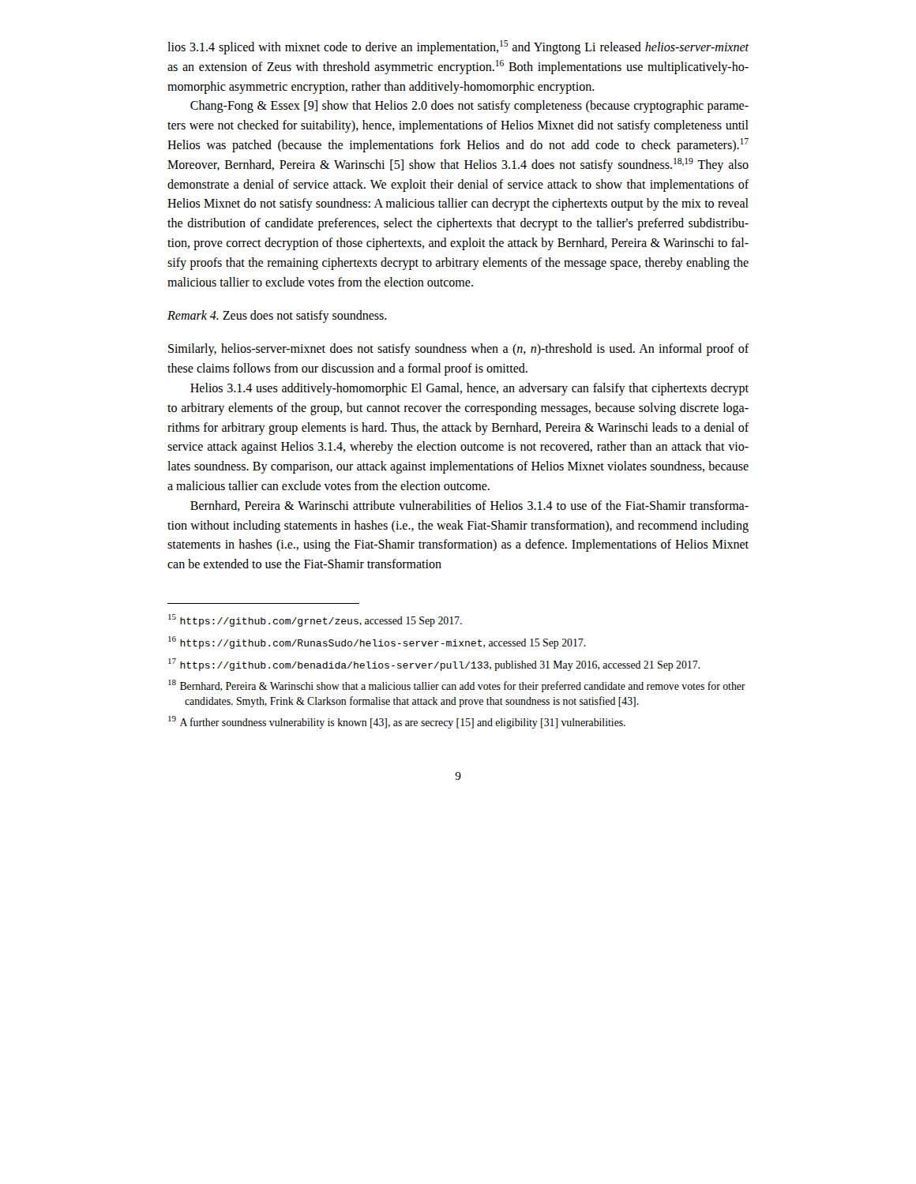lios 3.1.4 spliced with mixnet code to derive an implementation,15 and Yingtong Li released helios-server-mixnet as an extension of Zeus with threshold asymmetric encryption.16 Both implementations use multiplicatively-homomorphic asymmetric encryption, rather than additively-homomorphic encryption.
Chang-Fong & Essex [9] show that Helios 2.0 does not satisfy completeness (because cryptographic parameters were not checked for suitability), hence, implementations of Helios Mixnet did not satisfy completeness until Helios was patched (because the implementations fork Helios and do not add code to check parameters).17 Moreover, Bernhard, Pereira & Warinschi [5] show that Helios 3.1.4 does not satisfy soundness.18,19 They also demonstrate a denial of service attack. We exploit their denial of service attack to show that implementations of Helios Mixnet do not satisfy soundness: A malicious tallier can decrypt the ciphertexts output by the mix to reveal the distribution of candidate preferences, select the ciphertexts that decrypt to the tallier's preferred subdistribution, prove correct decryption of those ciphertexts, and exploit the attack by Bernhard, Pereira & Warinschi to falsify proofs that the remaining ciphertexts decrypt to arbitrary elements of the message space, thereby enabling the malicious tallier to exclude votes from the election outcome.
Remark 4. Zeus does not satisfy soundness.
Similarly, helios-server-mixnet does not satisfy soundness when a (n, n)-threshold is used. An informal proof of these claims follows from our discussion and a formal proof is omitted.
Helios 3.1.4 uses additively-homomorphic El Gamal, hence, an adversary can falsify that ciphertexts decrypt to arbitrary elements of the group, but cannot recover the corresponding messages, because solving discrete logarithms for arbitrary group elements is hard. Thus, the attack by Bernhard, Pereira & Warinschi leads to a denial of service attack against Helios 3.1.4, whereby the election outcome is not recovered, rather than an attack that violates soundness. By comparison, our attack against implementations of Helios Mixnet violates soundness, because a malicious tallier can exclude votes from the election outcome.
Bernhard, Pereira & Warinschi attribute vulnerabilities of Helios 3.1.4 to use of the Fiat-Shamir transformation without including statements in hashes (i.e., the weak Fiat-Shamir transformation), and recommend including statements in hashes (i.e., using the Fiat-Shamir transformation) as a defence. Implementations of Helios Mixnet can be extended to use the Fiat-Shamir transformation
15 https://github.com/grnet/zeus, accessed 15 Sep 2017.
16 https://github.com/RunasSudo/helios-server-mixnet, accessed 15 Sep 2017.
17 https://github.com/benadida/helios-server/pull/133, published 31 May 2016, accessed 21 Sep 2017.
18 Bernhard, Pereira & Warinschi show that a malicious tallier can add votes for their preferred candidate and remove votes for other candidates. Smyth, Frink & Clarkson formalise that attack and prove that soundness is not satisfied [43].
19 A further soundness vulnerability is known [43], as are secrecy [15] and eligibility [31] vulnerabilities.
9